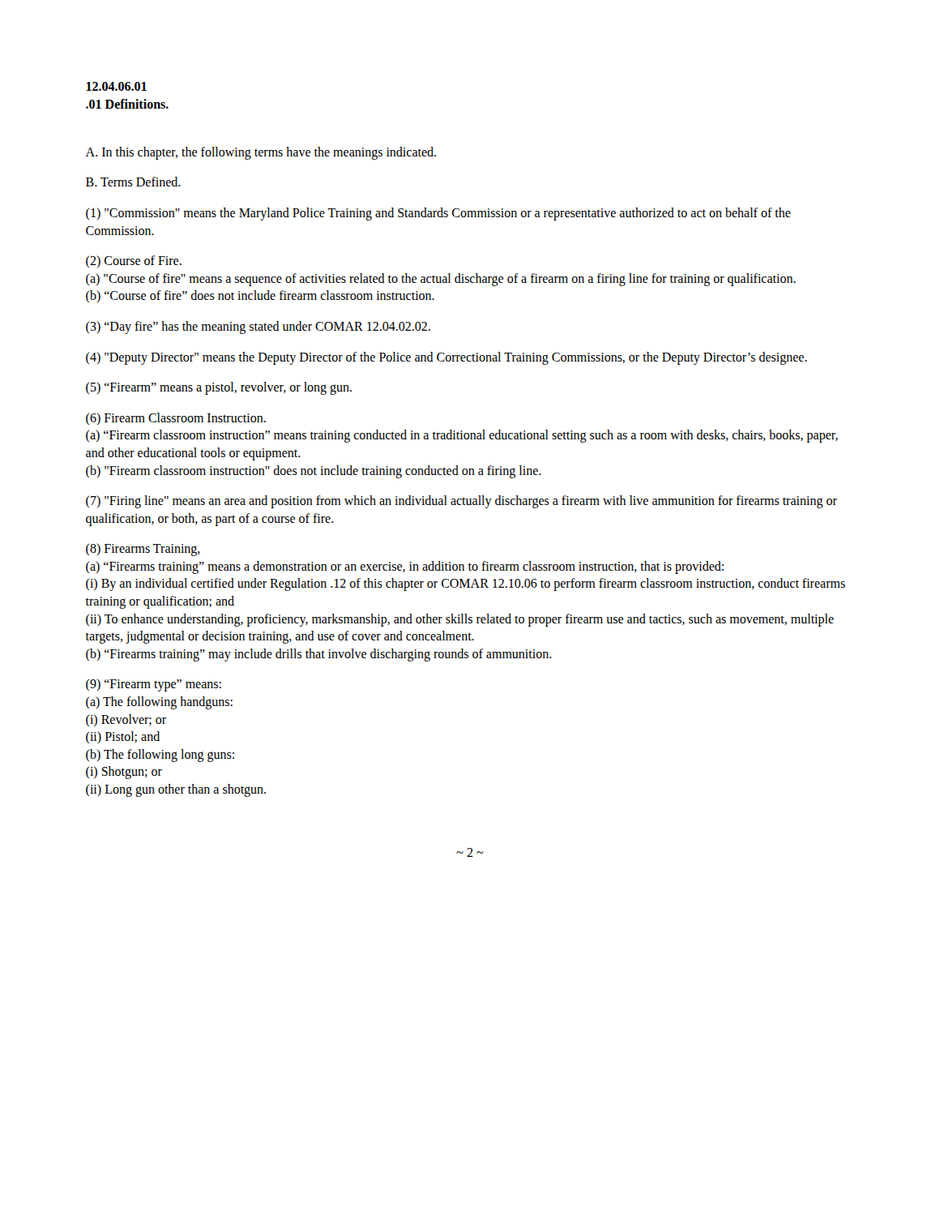12.04.06.01
.01 Definitions.
A. In this chapter, the following terms have the meanings indicated.
B. Terms Defined.
(1) "Commission" means the Maryland Police Training and Standards Commission or a representative authorized to act on behalf of the Commission.
(2) Course of Fire.
(a) "Course of fire" means a sequence of activities related to the actual discharge of a firearm on a firing line for training or qualification.
(b) “Course of fire” does not include firearm classroom instruction.
(3) “Day fire” has the meaning stated under COMAR 12.04.02.02.
(4) "Deputy Director" means the Deputy Director of the Police and Correctional Training Commissions, or the Deputy Director’s designee.
(5) “Firearm” means a pistol, revolver, or long gun.
(6) Firearm Classroom Instruction.
(a) “Firearm classroom instruction” means training conducted in a traditional educational setting such as a room with desks, chairs, books, paper, and other educational tools or equipment.
(b) "Firearm classroom instruction" does not include training conducted on a firing line.
(7) "Firing line" means an area and position from which an individual actually discharges a firearm with live ammunition for firearms training or qualification, or both, as part of a course of fire.
(8) Firearms Training,
(a) “Firearms training” means a demonstration or an exercise, in addition to firearm classroom instruction, that is provided:
(i) By an individual certified under Regulation .12 of this chapter or COMAR 12.10.06 to perform firearm classroom instruction, conduct firearms training or qualification; and
(ii) To enhance understanding, proficiency, marksmanship, and other skills related to proper firearm use and tactics, such as movement, multiple targets, judgmental or decision training, and use of cover and concealment.
(b) “Firearms training” may include drills that involve discharging rounds of ammunition.
(9) “Firearm type” means:
(a) The following handguns:
(i) Revolver; or
(ii) Pistol; and
(b) The following long guns:
(i) Shotgun; or
(ii) Long gun other than a shotgun.
~ 2 ~